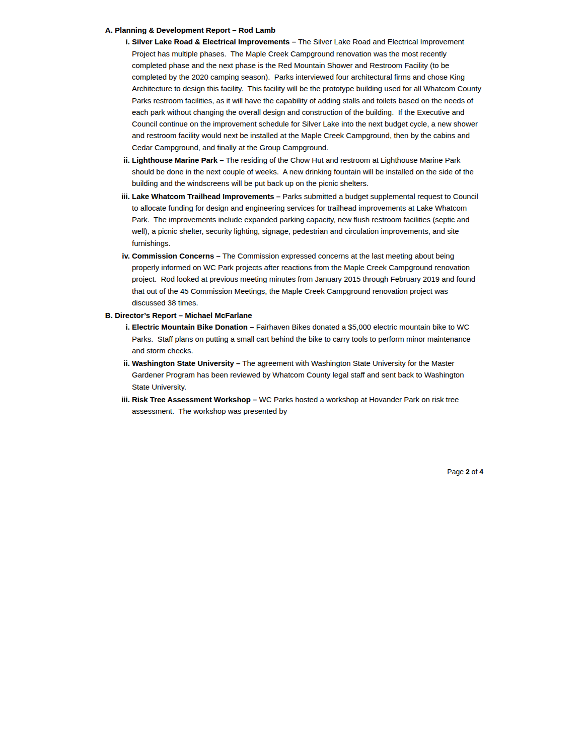Planning & Development Report – Rod Lamb
Silver Lake Road & Electrical Improvements – The Silver Lake Road and Electrical Improvement Project has multiple phases. The Maple Creek Campground renovation was the most recently completed phase and the next phase is the Red Mountain Shower and Restroom Facility (to be completed by the 2020 camping season). Parks interviewed four architectural firms and chose King Architecture to design this facility. This facility will be the prototype building used for all Whatcom County Parks restroom facilities, as it will have the capability of adding stalls and toilets based on the needs of each park without changing the overall design and construction of the building. If the Executive and Council continue on the improvement schedule for Silver Lake into the next budget cycle, a new shower and restroom facility would next be installed at the Maple Creek Campground, then by the cabins and Cedar Campground, and finally at the Group Campground.
Lighthouse Marine Park – The residing of the Chow Hut and restroom at Lighthouse Marine Park should be done in the next couple of weeks. A new drinking fountain will be installed on the side of the building and the windscreens will be put back up on the picnic shelters.
Lake Whatcom Trailhead Improvements – Parks submitted a budget supplemental request to Council to allocate funding for design and engineering services for trailhead improvements at Lake Whatcom Park. The improvements include expanded parking capacity, new flush restroom facilities (septic and well), a picnic shelter, security lighting, signage, pedestrian and circulation improvements, and site furnishings.
Commission Concerns – The Commission expressed concerns at the last meeting about being properly informed on WC Park projects after reactions from the Maple Creek Campground renovation project. Rod looked at previous meeting minutes from January 2015 through February 2019 and found that out of the 45 Commission Meetings, the Maple Creek Campground renovation project was discussed 38 times.
Director’s Report – Michael McFarlane
Electric Mountain Bike Donation – Fairhaven Bikes donated a $5,000 electric mountain bike to WC Parks. Staff plans on putting a small cart behind the bike to carry tools to perform minor maintenance and storm checks.
Washington State University – The agreement with Washington State University for the Master Gardener Program has been reviewed by Whatcom County legal staff and sent back to Washington State University.
Risk Tree Assessment Workshop – WC Parks hosted a workshop at Hovander Park on risk tree assessment. The workshop was presented by
Page 2 of 4